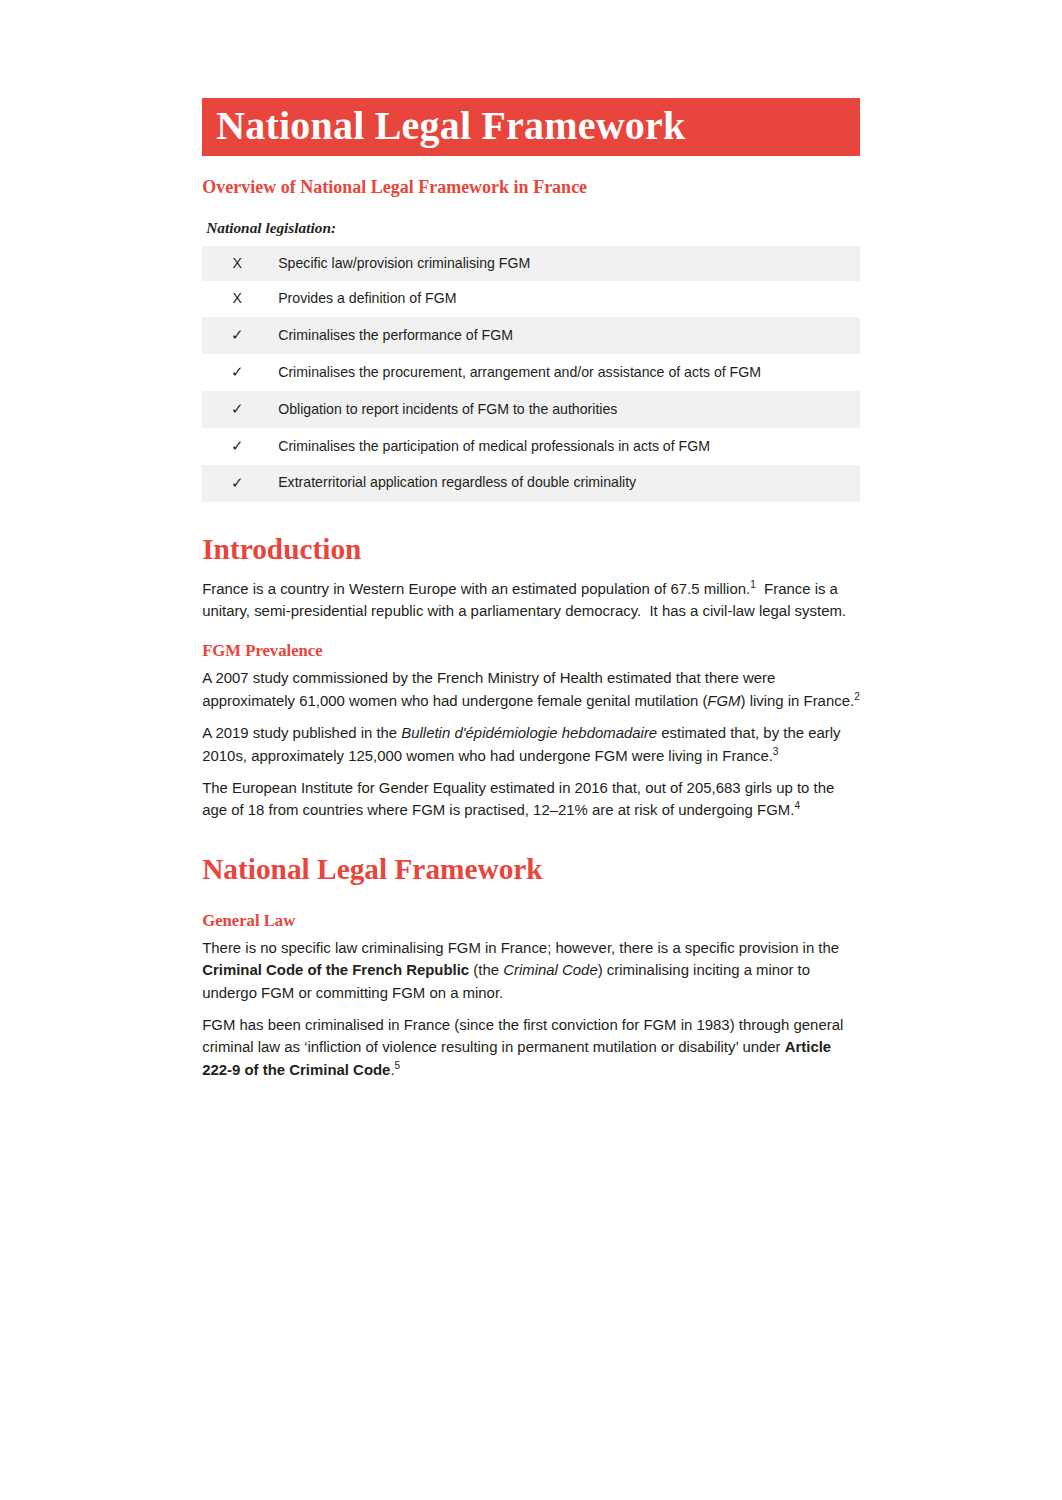National Legal Framework
Overview of National Legal Framework in France
National legislation:
| X | Specific law/provision criminalising FGM |
| X | Provides a definition of FGM |
| ✓ | Criminalises the performance of FGM |
| ✓ | Criminalises the procurement, arrangement and/or assistance of acts of FGM |
| ✓ | Obligation to report incidents of FGM to the authorities |
| ✓ | Criminalises the participation of medical professionals in acts of FGM |
| ✓ | Extraterritorial application regardless of double criminality |
Introduction
France is a country in Western Europe with an estimated population of 67.5 million.1 France is a unitary, semi-presidential republic with a parliamentary democracy. It has a civil-law legal system.
FGM Prevalence
A 2007 study commissioned by the French Ministry of Health estimated that there were approximately 61,000 women who had undergone female genital mutilation (FGM) living in France.2
A 2019 study published in the Bulletin d'épidémiologie hebdomadaire estimated that, by the early 2010s, approximately 125,000 women who had undergone FGM were living in France.3
The European Institute for Gender Equality estimated in 2016 that, out of 205,683 girls up to the age of 18 from countries where FGM is practised, 12–21% are at risk of undergoing FGM.4
National Legal Framework
General Law
There is no specific law criminalising FGM in France; however, there is a specific provision in the Criminal Code of the French Republic (the Criminal Code) criminalising inciting a minor to undergo FGM or committing FGM on a minor.
FGM has been criminalised in France (since the first conviction for FGM in 1983) through general criminal law as ‘infliction of violence resulting in permanent mutilation or disability’ under Article 222-9 of the Criminal Code.5